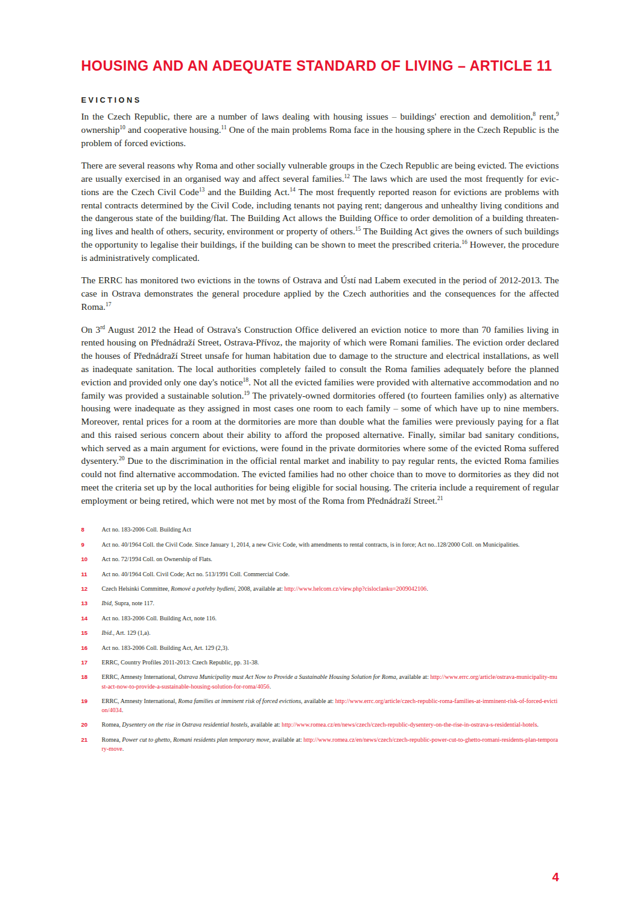HOUSING AND AN ADEQUATE STANDARD OF LIVING – ARTICLE 11
Evictions
In the Czech Republic, there are a number of laws dealing with housing issues – buildings' erection and demolition,8 rent,9 ownership10 and cooperative housing.11 One of the main problems Roma face in the housing sphere in the Czech Republic is the problem of forced evictions.
There are several reasons why Roma and other socially vulnerable groups in the Czech Republic are being evicted. The evictions are usually exercised in an organised way and affect several families.12 The laws which are used the most frequently for evictions are the Czech Civil Code13 and the Building Act.14 The most frequently reported reason for evictions are problems with rental contracts determined by the Civil Code, including tenants not paying rent; dangerous and unhealthy living conditions and the dangerous state of the building/flat. The Building Act allows the Building Office to order demolition of a building threatening lives and health of others, security, environment or property of others.15 The Building Act gives the owners of such buildings the opportunity to legalise their buildings, if the building can be shown to meet the prescribed criteria.16 However, the procedure is administratively complicated.
The ERRC has monitored two evictions in the towns of Ostrava and Ústí nad Labem executed in the period of 2012-2013. The case in Ostrava demonstrates the general procedure applied by the Czech authorities and the consequences for the affected Roma.17
On 3rd August 2012 the Head of Ostrava's Construction Office delivered an eviction notice to more than 70 families living in rented housing on Přednádraží Street, Ostrava-Přívoz, the majority of which were Romani families. The eviction order declared the houses of Přednádraží Street unsafe for human habitation due to damage to the structure and electrical installations, as well as inadequate sanitation. The local authorities completely failed to consult the Roma families adequately before the planned eviction and provided only one day's notice18. Not all the evicted families were provided with alternative accommodation and no family was provided a sustainable solution.19 The privately-owned dormitories offered (to fourteen families only) as alternative housing were inadequate as they assigned in most cases one room to each family – some of which have up to nine members. Moreover, rental prices for a room at the dormitories are more than double what the families were previously paying for a flat and this raised serious concern about their ability to afford the proposed alternative. Finally, similar bad sanitary conditions, which served as a main argument for evictions, were found in the private dormitories where some of the evicted Roma suffered dysentery.20 Due to the discrimination in the official rental market and inability to pay regular rents, the evicted Roma families could not find alternative accommodation. The evicted families had no other choice than to move to dormitories as they did not meet the criteria set up by the local authorities for being eligible for social housing. The criteria include a requirement of regular employment or being retired, which were not met by most of the Roma from Přednádraží Street.21
8
Act no. 183-2006 Coll. Building Act
9
Act no. 40/1964 Coll. the Civil Code. Since January 1, 2014, a new Civic Code, with amendments to rental contracts, is in force; Act no..128/2000 Coll. on Municipalities.
10
Act no. 72/1994 Coll. on Ownership of Flats.
11
Act no. 40/1964 Coll. Civil Code; Act no. 513/1991 Coll. Commercial Code.
12
Czech Helsinki Committee, Romové a potřeby bydlení, 2008, available at: http://www.helcom.cz/view.php?cisloclanku=2009042106.
13
Ibid, Supra, note 117.
14
Act no. 183-2006 Coll. Building Act, note 116.
15
Ibid., Art. 129 (1,a).
16
Act no. 183-2006 Coll. Building Act, Art. 129 (2,3).
17
ERRC, Country Profiles 2011-2013: Czech Republic, pp. 31-38.
18
ERRC, Amnesty International, Ostrava Municipality must Act Now to Provide a Sustainable Housing Solution for Roma, available at: http://www.errc.org/article/ostrava-municipality-must-act-now-to-provide-a-sustainable-housing-solution-for-roma/4056.
19
ERRC, Amnesty International, Roma families at imminent risk of forced evictions, available at: http://www.errc.org/article/czech-republic-roma-families-at-imminent-risk-of-forced-eviction/4034.
20
Romea, Dysentery on the rise in Ostrava residential hostels, available at: http://www.romea.cz/en/news/czech/czech-republic-dysentery-on-the-rise-in-ostrava-s-residential-hotels.
21
Romea, Power cut to ghetto, Romani residents plan temporary move, available at: http://www.romea.cz/en/news/czech/czech-republic-power-cut-to-ghetto-romani-residents-plan-temporary-move.
4